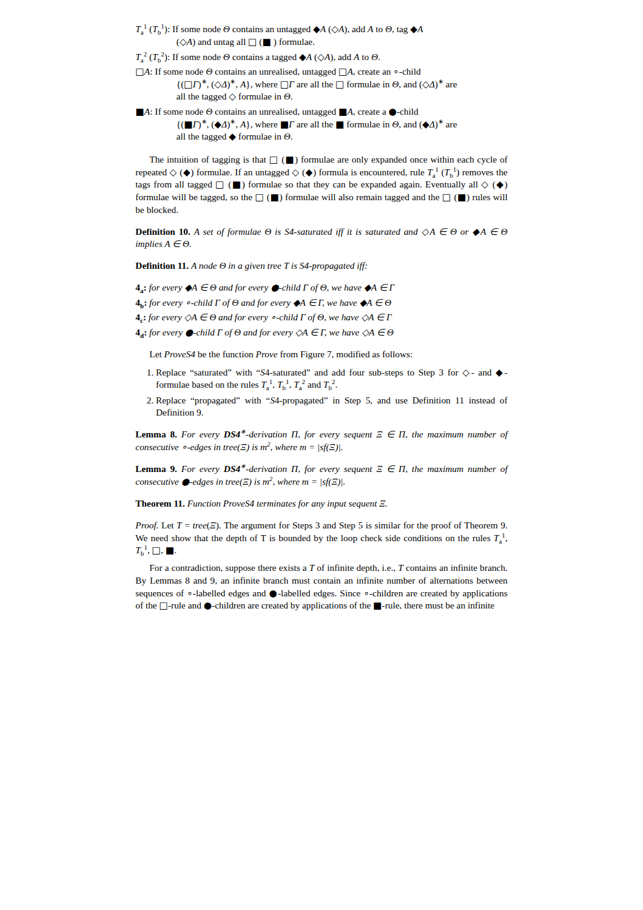Ta1 (Tb1): If some node Θ contains an untagged ◆A (◇A), add A to Θ, tag ◆A (◇A) and untag all □ (■ ) formulae.
Ta2 (Tb2): If some node Θ contains a tagged ◆A (◇A), add A to Θ.
□A: If some node Θ contains an unrealised, untagged □A, create an ∘-child {(□Γ)∗, (◇Δ)∗, A}, where □Γ are all the □ formulae in Θ, and (◇Δ)∗ are all the tagged ◇ formulae in Θ.
■A: If some node Θ contains an unrealised, untagged ■A, create a ●-child {(■Γ)∗, (◆Δ)∗, A}, where ■Γ are all the ■ formulae in Θ, and (◆Δ)∗ are all the tagged ◆ formulae in Θ.
The intuition of tagging is that □ (■) formulae are only expanded once within each cycle of repeated ◇ (◆) formulae. If an untagged ◇ (◆) formula is encountered, rule Ta1 (Tb1) removes the tags from all tagged □ (■) formulae so that they can be expanded again. Eventually all ◇ (◆) formulae will be tagged, so the □ (■) formulae will also remain tagged and the □ (■) rules will be blocked.
Definition 10. A set of formulae Θ is S4-saturated iff it is saturated and ◇A ∈ Θ or ◆A ∈ Θ implies A ∈ Θ.
Definition 11. A node Θ in a given tree T is S4-propagated iff:
4a: for every ◆A ∈ Θ and for every ●-child Γ of Θ, we have ◆A ∈ Γ
4b: for every ∘-child Γ of Θ and for every ◆A ∈ Γ, we have ◆A ∈ Θ
4c: for every ◇A ∈ Θ and for every ∘-child Γ of Θ, we have ◇A ∈ Γ
4d: for every ●-child Γ of Θ and for every ◇A ∈ Γ, we have ◇A ∈ Θ
Let ProveS4 be the function Prove from Figure 7, modified as follows:
Replace “saturated” with “S4-saturated” and add four sub-steps to Step 3 for ◇- and ◆-formulae based on the rules Ta1, Tb1, Ta2 and Tb2.
Replace “propagated” with “S4-propagated” in Step 5, and use Definition 11 instead of Definition 9.
Lemma 8. For every DS4∗-derivation Π, for every sequent Ξ ∈ Π, the maximum number of consecutive ∘-edges in tree(Ξ) is m2, where m = |sf(Ξ)|.
Lemma 9. For every DS4∗-derivation Π, for every sequent Ξ ∈ Π, the maximum number of consecutive ●-edges in tree(Ξ) is m2, where m = |sf(Ξ)|.
Theorem 11. Function ProveS4 terminates for any input sequent Ξ.
Proof. Let T = tree(Ξ). The argument for Steps 3 and Step 5 is similar for the proof of Theorem 9. We need show that the depth of T is bounded by the loop check side conditions on the rules Ta1, Tb1, □, ■.
For a contradiction, suppose there exists a T of infinite depth, i.e., T contains an infinite branch. By Lemmas 8 and 9, an infinite branch must contain an infinite number of alternations between sequences of ∘-labelled edges and ●-labelled edges. Since ∘-children are created by applications of the □-rule and ●-children are created by applications of the ■-rule, there must be an infinite